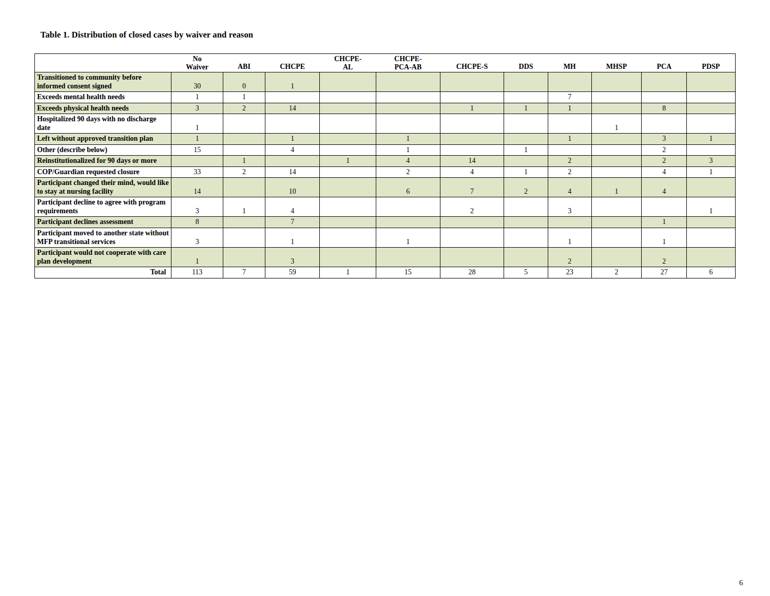Table 1. Distribution of closed cases by waiver and reason
| | No Waiver | ABI | CHCPE | CHCPE- AL | CHCPE- PCA-AB | CHCPE-S | DDS | MH | MHSP | PCA | PDSP |
| --- | --- | --- | --- | --- | --- | --- | --- | --- | --- | --- | --- |
| Transitioned to community before informed consent signed | 30 | 0 | 1 | | | | | | | | |
| Exceeds mental health needs | 1 | 1 | | | | | | 7 | | | |
| Exceeds physical health needs | 3 | 2 | 14 | | | 1 | 1 | 1 | | 8 | |
| Hospitalized 90 days with no discharge date | 1 | | | | | | | | 1 | | |
| Left without approved transition plan | 1 | | 1 | | 1 | | | 1 | | 3 | 1 |
| Other (describe below) | 15 | | 4 | | 1 | | 1 | | | 2 | |
| Reinstitutionalized for 90 days or more | | 1 | | 1 | 4 | 14 | | 2 | | 2 | 3 |
| COP/Guardian requested closure | 33 | 2 | 14 | | 2 | 4 | 1 | 2 | | 4 | 1 |
| Participant changed their mind, would like to stay at nursing facility | 14 | | 10 | | 6 | 7 | 2 | 4 | 1 | 4 | |
| Participant decline to agree with program requirements | 3 | 1 | 4 | | | 2 | | 3 | | | 1 |
| Participant declines assessment | 8 | | 7 | | | | | | | 1 | |
| Participant moved to another state without MFP transitional services | 3 | | 1 | | 1 | | | 1 | | 1 | |
| Participant would not cooperate with care plan development | 1 | | 3 | | | | | 2 | | 2 | |
| Total | 113 | 7 | 59 | 1 | 15 | 28 | 5 | 23 | 2 | 27 | 6 |
6